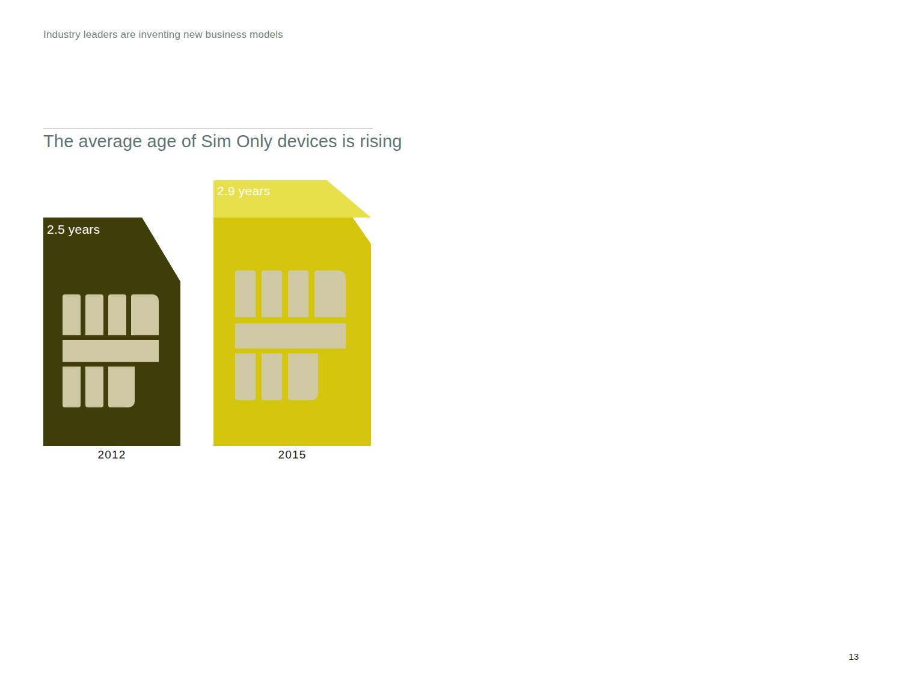Industry leaders are inventing new business models
The average age of Sim Only devices is rising
2.5 years
2012
2.9 years
2015
13